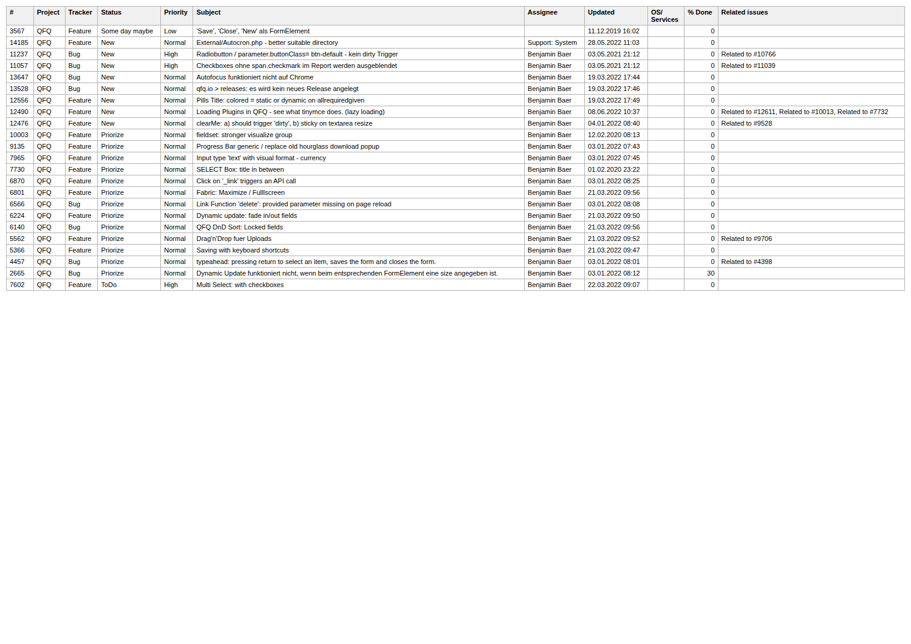| # | Project | Tracker | Status | Priority | Subject | Assignee | Updated | OS/ Services | % Done | Related issues |
| --- | --- | --- | --- | --- | --- | --- | --- | --- | --- | --- |
| 3567 | QFQ | Feature | Some day maybe | Low | 'Save', 'Close', 'New' als FormElement | | 11.12.2019 16:02 | | 0 | |
| 14185 | QFQ | Feature | New | Normal | External/Autocron.php - better suitable directory | Support: System | 28.05.2022 11:03 | | 0 | |
| 11237 | QFQ | Bug | New | High | Radiobutton / parameter.buttonClass= btn-default - kein dirty Trigger | Benjamin Baer | 03.05.2021 21:12 | | 0 | Related to #10766 |
| 11057 | QFQ | Bug | New | High | Checkboxes ohne span.checkmark im Report werden ausgeblendet | Benjamin Baer | 03.05.2021 21:12 | | 0 | Related to #11039 |
| 13647 | QFQ | Bug | New | Normal | Autofocus funktioniert nicht auf Chrome | Benjamin Baer | 19.03.2022 17:44 | | 0 | |
| 13528 | QFQ | Bug | New | Normal | qfq.io > releases: es wird kein neues Release angelegt | Benjamin Baer | 19.03.2022 17:46 | | 0 | |
| 12556 | QFQ | Feature | New | Normal | Pills Title: colored = static or dynamic on allrequiredgiven | Benjamin Baer | 19.03.2022 17:49 | | 0 | |
| 12490 | QFQ | Feature | New | Normal | Loading Plugins in QFQ - see what tinymce does. (lazy loading) | Benjamin Baer | 08.06.2022 10:37 | | 0 | Related to #12611, Related to #10013, Related to #7732 |
| 12476 | QFQ | Feature | New | Normal | clearMe: a) should trigger 'dirty', b) sticky on textarea resize | Benjamin Baer | 04.01.2022 08:40 | | 0 | Related to #9528 |
| 10003 | QFQ | Feature | Priorize | Normal | fieldset: stronger visualize group | Benjamin Baer | 12.02.2020 08:13 | | 0 | |
| 9135 | QFQ | Feature | Priorize | Normal | Progress Bar generic / replace old hourglass download popup | Benjamin Baer | 03.01.2022 07:43 | | 0 | |
| 7965 | QFQ | Feature | Priorize | Normal | Input type 'text' with visual format - currency | Benjamin Baer | 03.01.2022 07:45 | | 0 | |
| 7730 | QFQ | Feature | Priorize | Normal | SELECT Box: title in between | Benjamin Baer | 01.02.2020 23:22 | | 0 | |
| 6870 | QFQ | Feature | Priorize | Normal | Click on '_link' triggers an API call | Benjamin Baer | 03.01.2022 08:25 | | 0 | |
| 6801 | QFQ | Feature | Priorize | Normal | Fabric: Maximize / Fulllscreen | Benjamin Baer | 21.03.2022 09:56 | | 0 | |
| 6566 | QFQ | Bug | Priorize | Normal | Link Function 'delete': provided parameter missing on page reload | Benjamin Baer | 03.01.2022 08:08 | | 0 | |
| 6224 | QFQ | Feature | Priorize | Normal | Dynamic update: fade in/out fields | Benjamin Baer | 21.03.2022 09:50 | | 0 | |
| 6140 | QFQ | Bug | Priorize | Normal | QFQ DnD Sort: Locked fields | Benjamin Baer | 21.03.2022 09:56 | | 0 | |
| 5562 | QFQ | Feature | Priorize | Normal | Drag'n'Drop fuer Uploads | Benjamin Baer | 21.03.2022 09:52 | | 0 | Related to #9706 |
| 5366 | QFQ | Feature | Priorize | Normal | Saving with keyboard shortcuts | Benjamin Baer | 21.03.2022 09:47 | | 0 | |
| 4457 | QFQ | Bug | Priorize | Normal | typeahead: pressing return to select an item, saves the form and closes the form. | Benjamin Baer | 03.01.2022 08:01 | | 0 | Related to #4398 |
| 2665 | QFQ | Bug | Priorize | Normal | Dynamic Update funktioniert nicht, wenn beim entsprechenden FormElement eine size angegeben ist. | Benjamin Baer | 03.01.2022 08:12 | | 30 | |
| 7602 | QFQ | Feature | ToDo | High | Multi Select: with checkboxes | Benjamin Baer | 22.03.2022 09:07 | | 0 | |